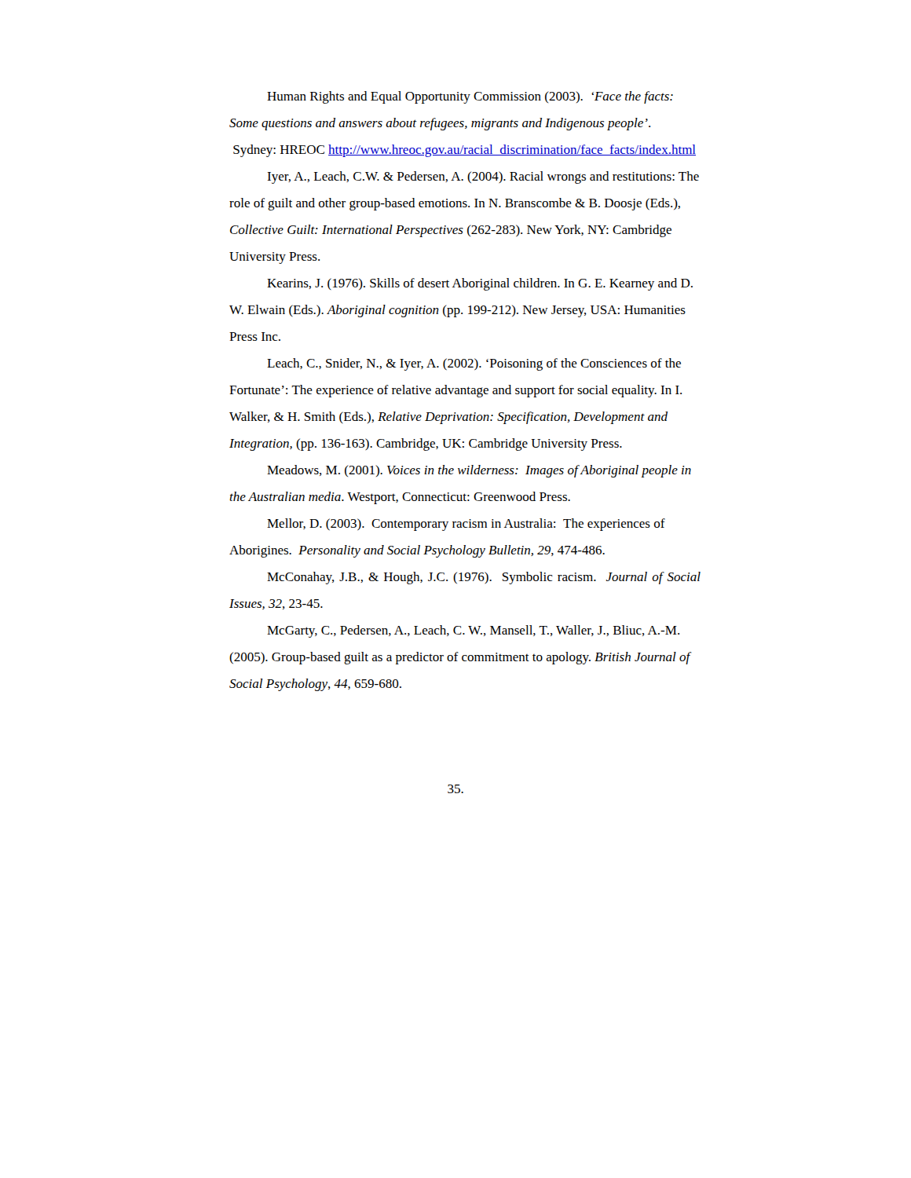Human Rights and Equal Opportunity Commission (2003). ‘Face the facts: Some questions and answers about refugees, migrants and Indigenous people’. Sydney: HREOC http://www.hreoc.gov.au/racial_discrimination/face_facts/index.html
Iyer, A., Leach, C.W. & Pedersen, A. (2004). Racial wrongs and restitutions: The role of guilt and other group-based emotions. In N. Branscombe & B. Doosje (Eds.), Collective Guilt: International Perspectives (262-283). New York, NY: Cambridge University Press.
Kearins, J. (1976). Skills of desert Aboriginal children. In G. E. Kearney and D. W. Elwain (Eds.). Aboriginal cognition (pp. 199-212). New Jersey, USA: Humanities Press Inc.
Leach, C., Snider, N., & Iyer, A. (2002). ‘Poisoning of the Consciences of the Fortunate’: The experience of relative advantage and support for social equality. In I. Walker, & H. Smith (Eds.), Relative Deprivation: Specification, Development and Integration, (pp. 136-163). Cambridge, UK: Cambridge University Press.
Meadows, M. (2001). Voices in the wilderness: Images of Aboriginal people in the Australian media. Westport, Connecticut: Greenwood Press.
Mellor, D. (2003). Contemporary racism in Australia: The experiences of Aborigines. Personality and Social Psychology Bulletin, 29, 474-486.
McConahay, J.B., & Hough, J.C. (1976). Symbolic racism. Journal of Social Issues, 32, 23-45.
McGarty, C., Pedersen, A., Leach, C. W., Mansell, T., Waller, J., Bliuc, A.-M. (2005). Group-based guilt as a predictor of commitment to apology. British Journal of Social Psychology, 44, 659-680.
35.